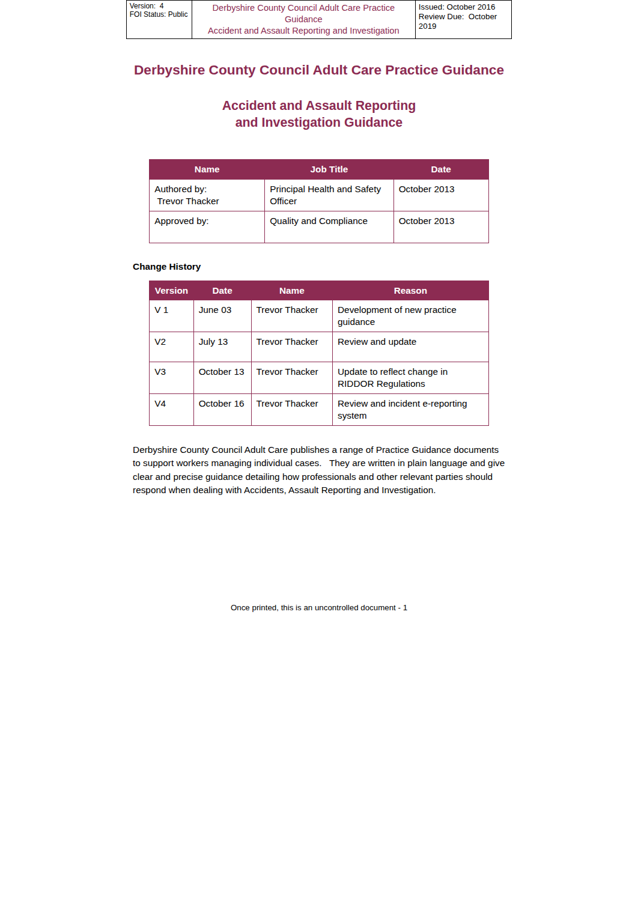| Version: 4 FOI Status: Public | Derbyshire County Council Adult Care Practice Guidance Accident and Assault Reporting and Investigation | Issued: October 2016 Review Due: October 2019 |
Derbyshire County Council Adult Care Practice Guidance
Accident and Assault Reporting
and Investigation Guidance
| Name | Job Title | Date |
| --- | --- | --- |
| Authored by: Trevor Thacker | Principal Health and Safety Officer | October 2013 |
| Approved by: | Quality and Compliance | October 2013 |
Change History
| Version | Date | Name | Reason |
| --- | --- | --- | --- |
| V 1 | June 03 | Trevor Thacker | Development of new practice guidance |
| V2 | July 13 | Trevor Thacker | Review and update |
| V3 | October 13 | Trevor Thacker | Update to reflect change in RIDDOR Regulations |
| V4 | October 16 | Trevor Thacker | Review and incident e-reporting system |
Derbyshire County Council Adult Care publishes a range of Practice Guidance documents to support workers managing individual cases. They are written in plain language and give clear and precise guidance detailing how professionals and other relevant parties should respond when dealing with Accidents, Assault Reporting and Investigation.
Once printed, this is an uncontrolled document - 1